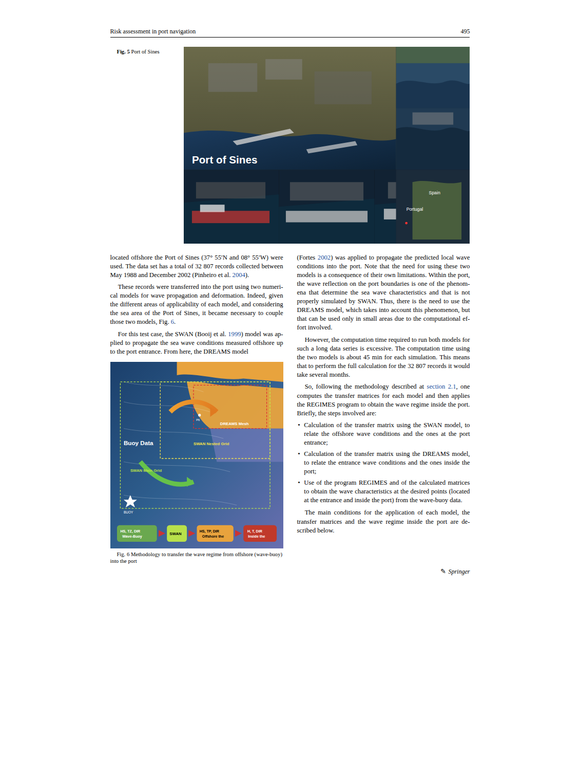Risk assessment in port navigation
495
Fig. 5 Port of Sines
located offshore the Port of Sines (37° 55′N and 08° 55′W) were used. The data set has a total of 32 807 records collected between May 1988 and December 2002 (Pinheiro et al. 2004).
These records were transferred into the port using two numerical models for wave propagation and deformation. Indeed, given the different areas of applicability of each model, and considering the sea area of the Port of Sines, it became necessary to couple those two models, Fig. 6.
For this test case, the SWAN (Booij et al. 1999) model was applied to propagate the sea wave conditions measured offshore up to the port entrance. From here, the DREAMS model
Fig. 6 Methodology to transfer the wave regime from offshore (wave-buoy) into the port
(Fortes 2002) was applied to propagate the predicted local wave conditions into the port. Note that the need for using these two models is a consequence of their own limitations. Within the port, the wave reflection on the port boundaries is one of the phenomena that determine the sea wave characteristics and that is not properly simulated by SWAN. Thus, there is the need to use the DREAMS model, which takes into account this phenomenon, but that can be used only in small areas due to the computational effort involved.
However, the computation time required to run both models for such a long data series is excessive. The computation time using the two models is about 45 min for each simulation. This means that to perform the full calculation for the 32 807 records it would take several months.
So, following the methodology described at section 2.1, one computes the transfer matrices for each model and then applies the REGIMES program to obtain the wave regime inside the port. Briefly, the steps involved are:
Calculation of the transfer matrix using the SWAN model, to relate the offshore wave conditions and the ones at the port entrance;
Calculation of the transfer matrix using the DREAMS model, to relate the entrance wave conditions and the ones inside the port;
Use of the program REGIMES and of the calculated matrices to obtain the wave characteristics at the desired points (located at the entrance and inside the port) from the wave-buoy data.
The main conditions for the application of each model, the transfer matrices and the wave regime inside the port are described below.
✎ Springer